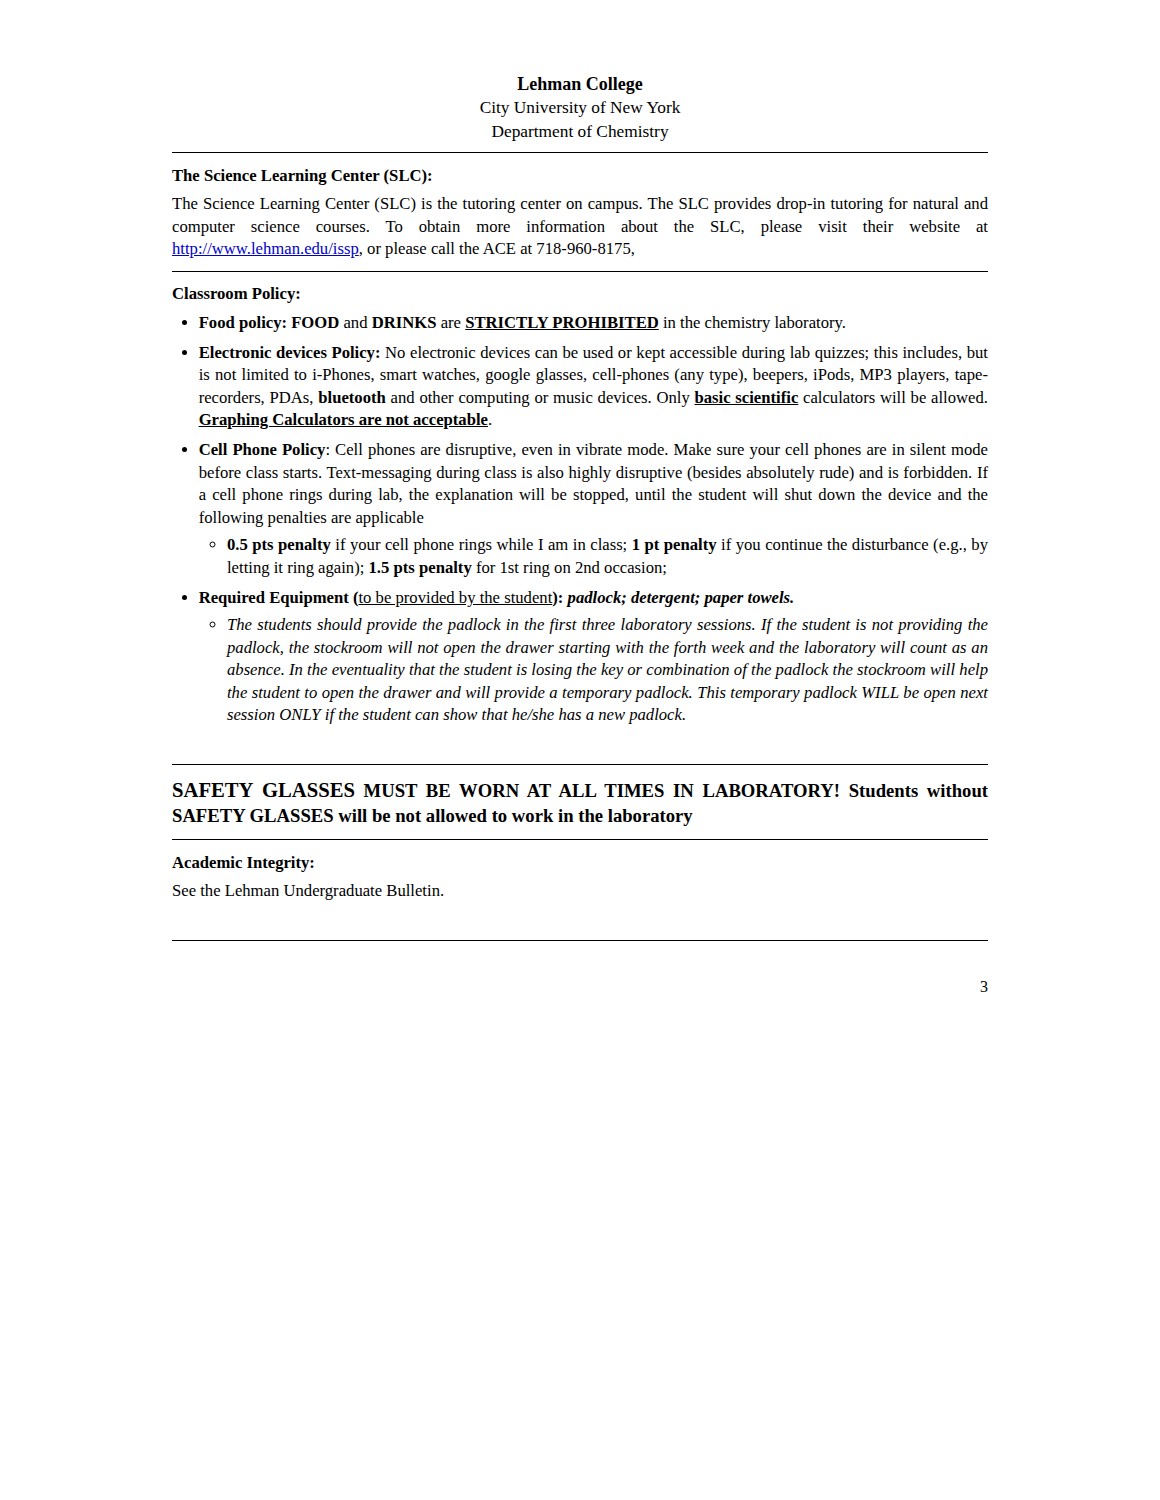Lehman College
City University of New York
Department of Chemistry
The Science Learning Center (SLC):
The Science Learning Center (SLC) is the tutoring center on campus. The SLC provides drop-in tutoring for natural and computer science courses. To obtain more information about the SLC, please visit their website at http://www.lehman.edu/issp, or please call the ACE at 718-960-8175,
Classroom Policy:
Food policy: FOOD and DRINKS are STRICTLY PROHIBITED in the chemistry laboratory.
Electronic devices Policy: No electronic devices can be used or kept accessible during lab quizzes; this includes, but is not limited to i-Phones, smart watches, google glasses, cell-phones (any type), beepers, iPods, MP3 players, tape-recorders, PDAs, bluetooth and other computing or music devices. Only basic scientific calculators will be allowed. Graphing Calculators are not acceptable.
Cell Phone Policy: Cell phones are disruptive, even in vibrate mode. Make sure your cell phones are in silent mode before class starts. Text-messaging during class is also highly disruptive (besides absolutely rude) and is forbidden. If a cell phone rings during lab, the explanation will be stopped, until the student will shut down the device and the following penalties are applicable
0.5 pts penalty if your cell phone rings while I am in class; 1 pt penalty if you continue the disturbance (e.g., by letting it ring again); 1.5 pts penalty for 1st ring on 2nd occasion;
Required Equipment (to be provided by the student): padlock; detergent; paper towels.
The students should provide the padlock in the first three laboratory sessions. If the student is not providing the padlock, the stockroom will not open the drawer starting with the forth week and the laboratory will count as an absence. In the eventuality that the student is losing the key or combination of the padlock the stockroom will help the student to open the drawer and will provide a temporary padlock. This temporary padlock WILL be open next session ONLY if the student can show that he/she has a new padlock.
SAFETY GLASSES MUST BE WORN AT ALL TIMES IN LABORATORY! Students without SAFETY GLASSES will be not allowed to work in the laboratory
Academic Integrity:
See the Lehman Undergraduate Bulletin.
3